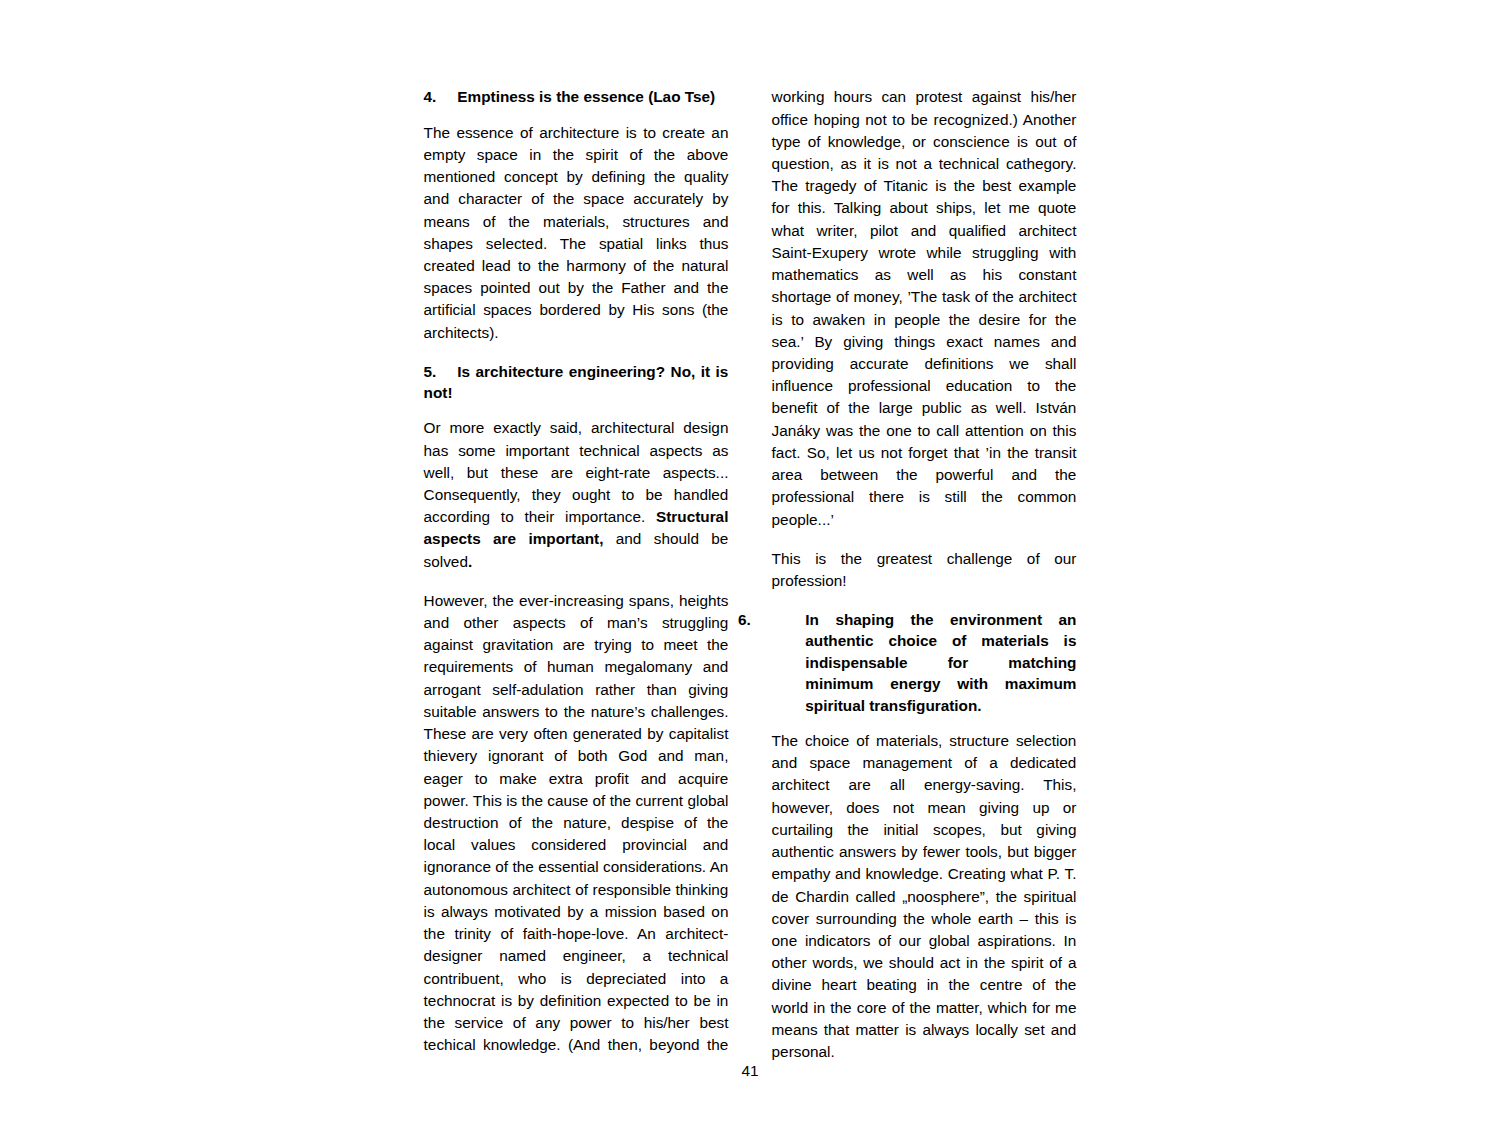4. Emptiness is the essence (Lao Tse)
The essence of architecture is to create an empty space in the spirit of the above mentioned concept by defining the quality and character of the space accurately by means of the materials, structures and shapes selected. The spatial links thus created lead to the harmony of the natural spaces pointed out by the Father and the artificial spaces bordered by His sons (the architects).
5. Is architecture engineering? No, it is not!
Or more exactly said, architectural design has some important technical aspects as well, but these are eight-rate aspects... Consequently, they ought to be handled according to their importance. Structural aspects are important, and should be solved.
However, the ever-increasing spans, heights and other aspects of man’s struggling against gravitation are trying to meet the requirements of human megalomany and arrogant self-adulation rather than giving suitable answers to the nature’s challenges. These are very often generated by capitalist thievery ignorant of both God and man, eager to make extra profit and acquire power. This is the cause of the current global destruction of the nature, despise of the local values considered provincial and ignorance of the essential considerations. An autonomous architect of responsible thinking is always motivated by a mission based on the trinity of faith-hope-love. An architect-designer named engineer, a technical contribuent, who is depreciated into a technocrat is by definition expected to be in the service of any power to his/her best techical knowledge. (And then, beyond the working hours can protest against his/her office hoping not to be recognized.) Another type of knowledge, or conscience is out of question, as it is not a technical cathegory. The tragedy of Titanic is the best example for this. Talking about ships, let me quote what writer, pilot and qualified architect Saint-Exupery wrote while struggling with mathematics as well as his constant shortage of money, ’The task of the architect is to awaken in people the desire for the sea.’ By giving things exact names and providing accurate definitions we shall influence professional education to the benefit of the large public as well. István Janáky was the one to call attention on this fact. So, let us not forget that ’in the transit area between the powerful and the professional there is still the common people...’
This is the greatest challenge of our profession!
6. In shaping the environment an authentic choice of materials is indispensable for matching minimum energy with maximum spiritual transfiguration.
The choice of materials, structure selection and space management of a dedicated architect are all energy-saving. This, however, does not mean giving up or curtailing the initial scopes, but giving authentic answers by fewer tools, but bigger empathy and knowledge. Creating what P. T. de Chardin called „noosphere”, the spiritual cover surrounding the whole earth – this is one indicators of our global aspirations. In other words, we should act in the spirit of a divine heart beating in the centre of the world in the core of the matter, which for me means that matter is always locally set and personal.
41